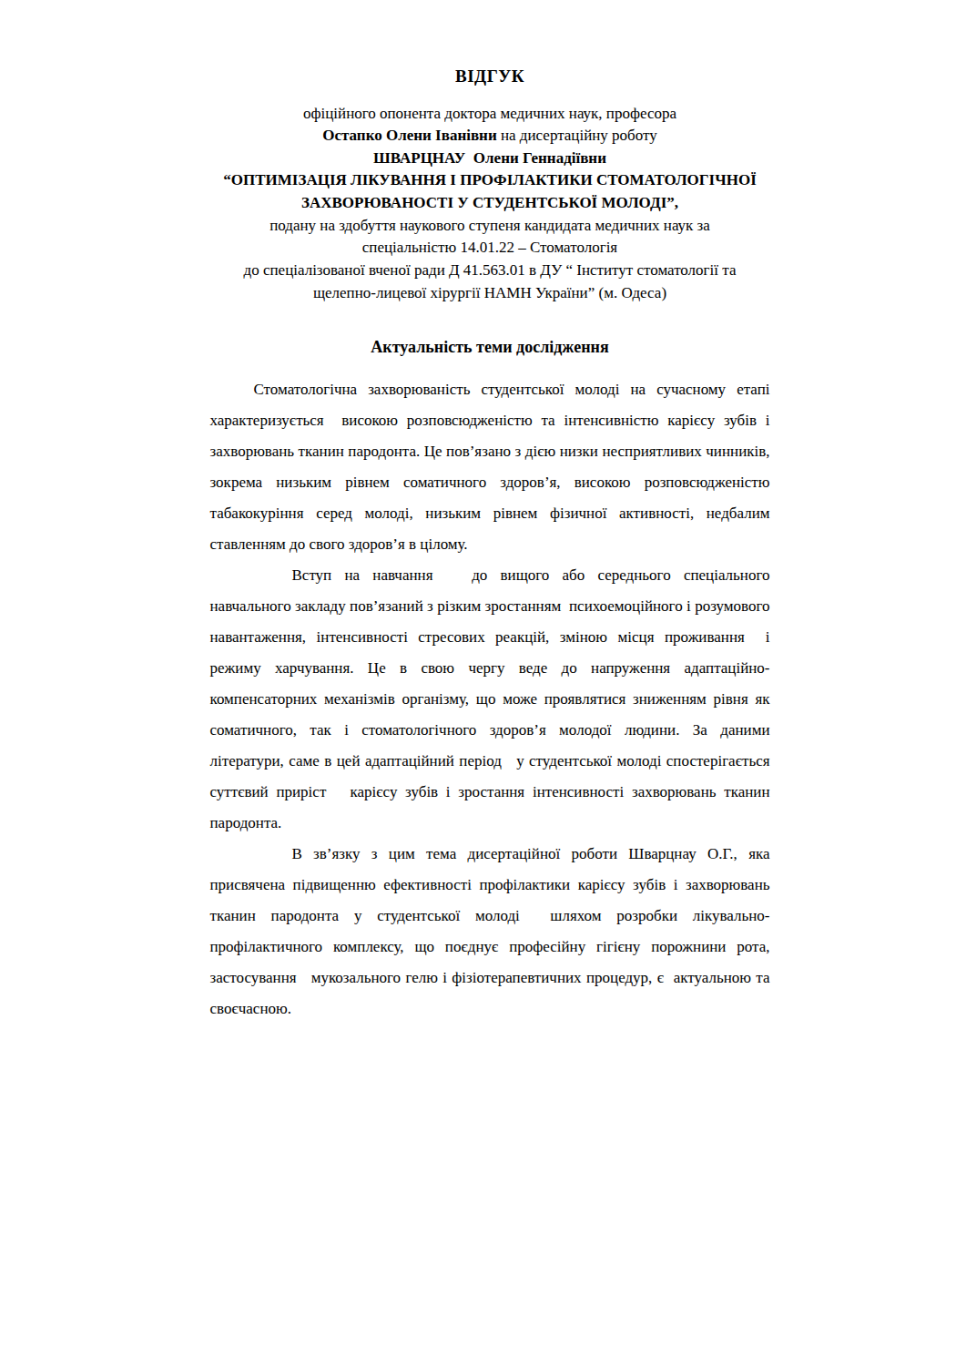ВІДГУК
офіційного опонента доктора медичних наук, професора
Остапко Олени Іванівни на дисертаційну роботу
ШВАРЦНАУ Олени Геннадіївни
“Оптимізація лікування і профілактики стоматологічної
захворюваності у студентської молоді”,
подану на здобуття наукового ступеня кандидата медичних наук за
спеціальністю 14.01.22 – Стоматологія
до спеціалізованої вченої ради Д 41.563.01 в ДУ “ Інститут стоматології та
щелепно-лицевої хірургії НАМН України” (м. Одеса)
Актуальність теми дослідження
Стоматологічна захворюваність студентської молоді на сучасному етапі характеризується високою розповсюдженістю та інтенсивністю карієсу зубів і захворювань тканин пародонта. Це пов’язано з дією низки несприятливих чинників, зокрема низьким рівнем соматичного здоров’я, високою розповсюдженістю табакокуріння серед молоді, низьким рівнем фізичної активності, недбалим ставленням до свого здоров’я в цілому.
Вступ на навчання до вищого або середнього спеціального навчального закладу пов’язаний з різким зростанням психоемоційного і розумового навантаження, інтенсивності стресових реакцій, зміною місця проживання і режиму харчування. Це в свою чергу веде до напруження адаптаційно-компенсаторних механізмів організму, що може проявлятися зниженням рівня як соматичного, так і стоматологічного здоров’я молодої людини. За даними літератури, саме в цей адаптаційний період у студентської молоді спостерігається суттєвий приріст карієсу зубів і зростання інтенсивності захворювань тканин пародонта.
В зв’язку з цим тема дисертаційної роботи Шварцнау О.Г., яка присвячена підвищенню ефективності профілактики карієсу зубів і захворювань тканин пародонта у студентської молоді шляхом розробки лікувально-профілактичного комплексу, що поєднує професійну гігієну порожнини рота, застосування мукозального гелю і фізіотерапевтичних процедур, є актуальною та своєчасною.